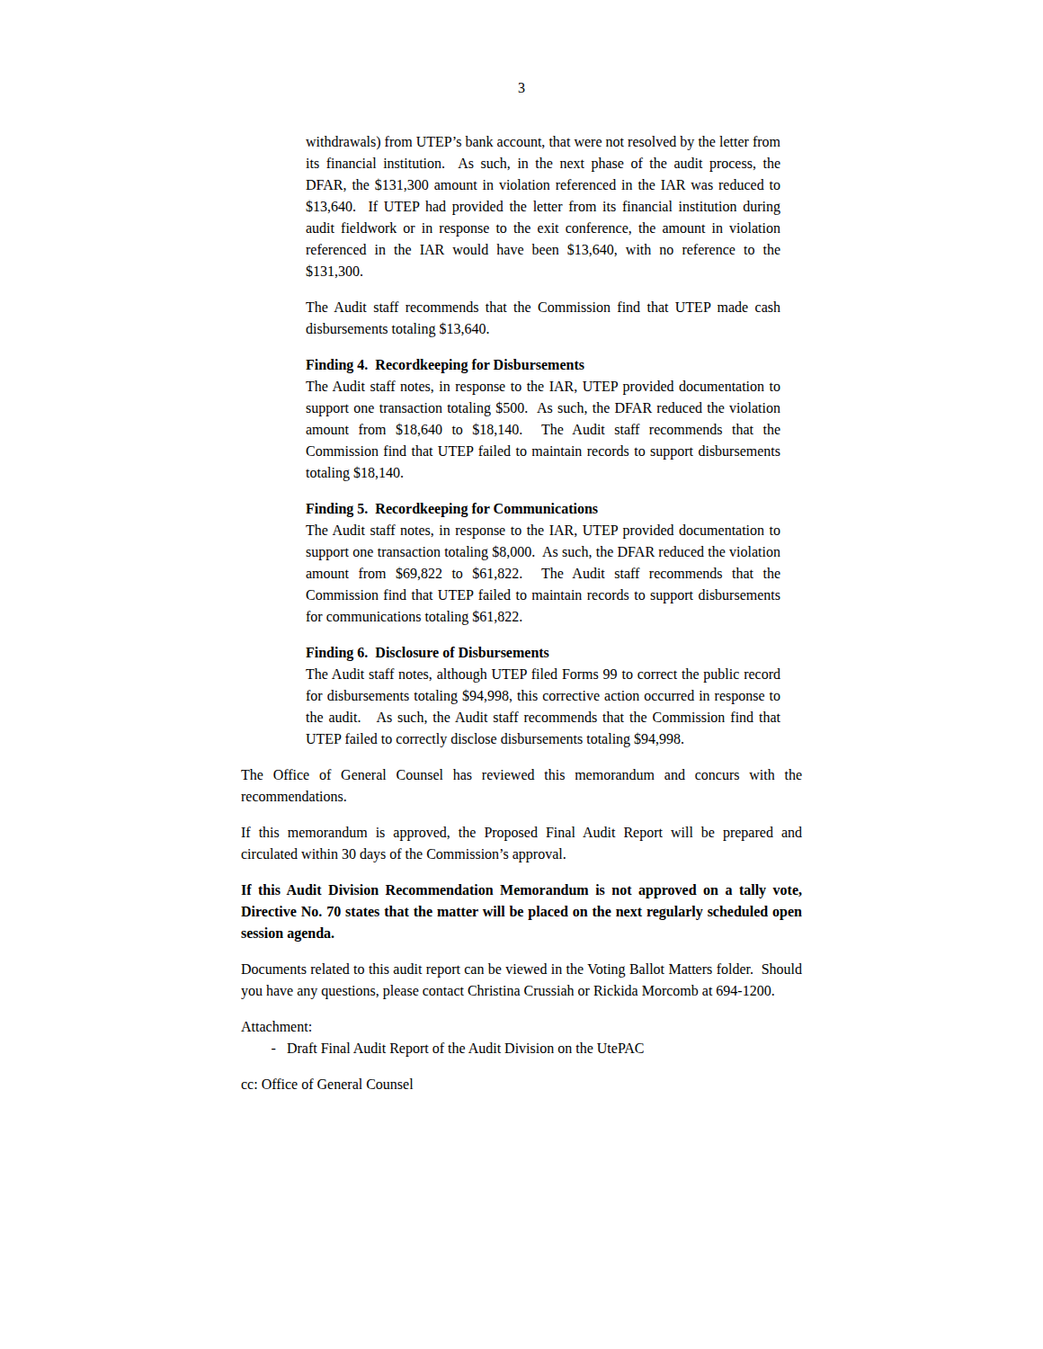3
withdrawals) from UTEP’s bank account, that were not resolved by the letter from its financial institution. As such, in the next phase of the audit process, the DFAR, the $131,300 amount in violation referenced in the IAR was reduced to $13,640. If UTEP had provided the letter from its financial institution during audit fieldwork or in response to the exit conference, the amount in violation referenced in the IAR would have been $13,640, with no reference to the $131,300.
The Audit staff recommends that the Commission find that UTEP made cash disbursements totaling $13,640.
Finding 4. Recordkeeping for Disbursements
The Audit staff notes, in response to the IAR, UTEP provided documentation to support one transaction totaling $500. As such, the DFAR reduced the violation amount from $18,640 to $18,140. The Audit staff recommends that the Commission find that UTEP failed to maintain records to support disbursements totaling $18,140.
Finding 5. Recordkeeping for Communications
The Audit staff notes, in response to the IAR, UTEP provided documentation to support one transaction totaling $8,000. As such, the DFAR reduced the violation amount from $69,822 to $61,822. The Audit staff recommends that the Commission find that UTEP failed to maintain records to support disbursements for communications totaling $61,822.
Finding 6. Disclosure of Disbursements
The Audit staff notes, although UTEP filed Forms 99 to correct the public record for disbursements totaling $94,998, this corrective action occurred in response to the audit. As such, the Audit staff recommends that the Commission find that UTEP failed to correctly disclose disbursements totaling $94,998.
The Office of General Counsel has reviewed this memorandum and concurs with the recommendations.
If this memorandum is approved, the Proposed Final Audit Report will be prepared and circulated within 30 days of the Commission’s approval.
If this Audit Division Recommendation Memorandum is not approved on a tally vote, Directive No. 70 states that the matter will be placed on the next regularly scheduled open session agenda.
Documents related to this audit report can be viewed in the Voting Ballot Matters folder. Should you have any questions, please contact Christina Crussiah or Rickida Morcomb at 694-1200.
Attachment:
- Draft Final Audit Report of the Audit Division on the UtePAC
cc: Office of General Counsel